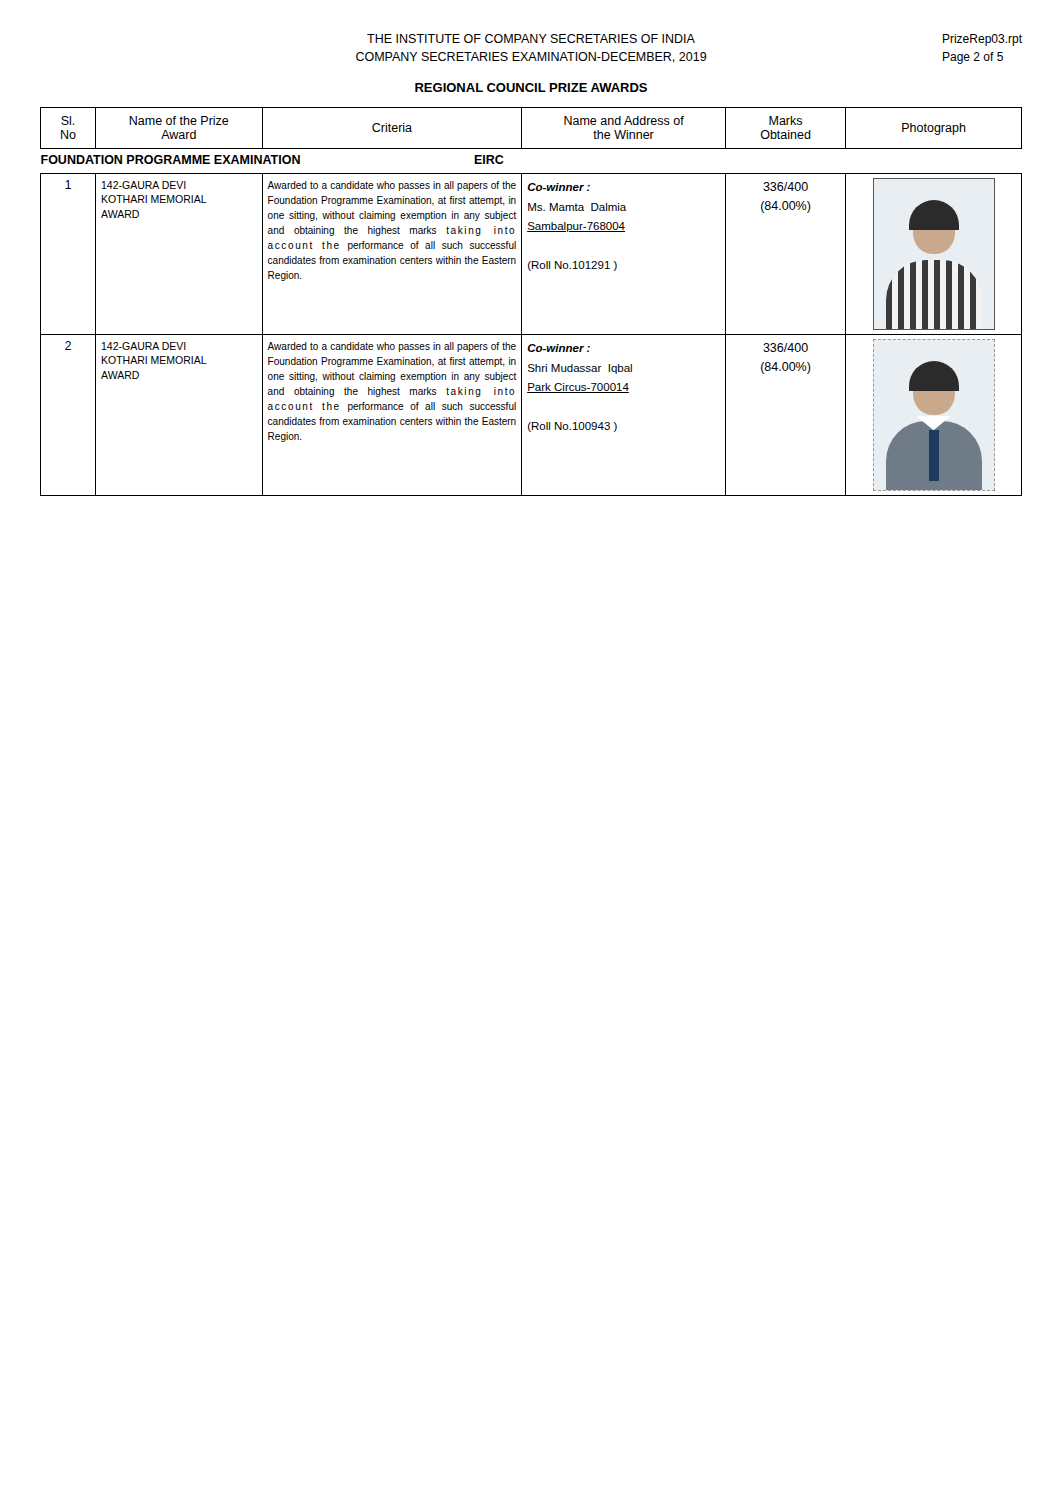PrizeRep03.rpt
Page 2 of 5
THE INSTITUTE OF COMPANY SECRETARIES OF INDIA
COMPANY SECRETARIES EXAMINATION-DECEMBER, 2019
REGIONAL COUNCIL PRIZE AWARDS
| Sl. No | Name of the Prize Award | Criteria | Name and Address of the Winner | Marks Obtained | Photograph |
| --- | --- | --- | --- | --- | --- |
| FOUNDATION PROGRAMME EXAMINATION EIRC |
| 1 | 142-GAURA DEVI KOTHARI MEMORIAL AWARD | Awarded to a candidate who passes in all papers of the Foundation Programme Examination, at first attempt, in one sitting, without claiming exemption in any subject and obtaining the highest marks taking into account the performance of all such successful candidates from examination centers within the Eastern Region. | Co-winner : Ms. Mamta Dalmia Sambalpur-768004 (Roll No.101291 ) | 336/400 (84.00%) | |
| 2 | 142-GAURA DEVI KOTHARI MEMORIAL AWARD | Awarded to a candidate who passes in all papers of the Foundation Programme Examination, at first attempt, in one sitting, without claiming exemption in any subject and obtaining the highest marks taking into account the performance of all such successful candidates from examination centers within the Eastern Region. | Co-winner : Shri Mudassar Iqbal Park Circus-700014 (Roll No.100943 ) | 336/400 (84.00%) | |